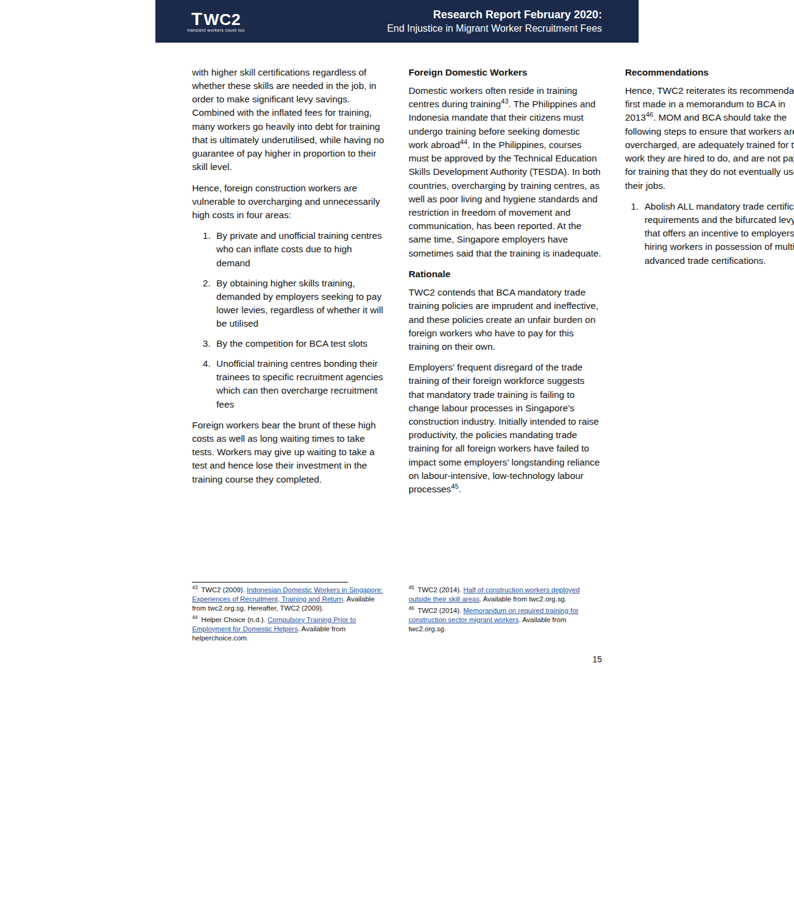TWC2
transient workers count too
Research Report February 2020:
End Injustice in Migrant Worker Recruitment Fees
with higher skill certifications regardless of whether these skills are needed in the job, in order to make significant levy savings. Combined with the inflated fees for training, many workers go heavily into debt for training that is ultimately underutilised, while having no guarantee of pay higher in proportion to their skill level.
Hence, foreign construction workers are vulnerable to overcharging and unnecessarily high costs in four areas:
By private and unofficial training centres who can inflate costs due to high demand
By obtaining higher skills training, demanded by employers seeking to pay lower levies, regardless of whether it will be utilised
By the competition for BCA test slots
Unofficial training centres bonding their trainees to specific recruitment agencies which can then overcharge recruitment fees
Foreign workers bear the brunt of these high costs as well as long waiting times to take tests. Workers may give up waiting to take a test and hence lose their investment in the training course they completed.
Foreign Domestic Workers
Domestic workers often reside in training centres during training43. The Philippines and Indonesia mandate that their citizens must undergo training before seeking domestic work abroad44. In the Philippines, courses must be approved by the Technical Education Skills Development Authority (TESDA). In both countries, overcharging by training centres, as well as poor living and hygiene standards and restriction in freedom of movement and communication, has been reported. At the same time, Singapore employers have sometimes said that the training is inadequate.
Rationale
TWC2 contends that BCA mandatory trade training policies are imprudent and ineffective, and these policies create an unfair burden on foreign workers who have to pay for this training on their own.
Employers’ frequent disregard of the trade training of their foreign workforce suggests that mandatory trade training is failing to change labour processes in Singapore’s construction industry. Initially intended to raise productivity, the policies mandating trade training for all foreign workers have failed to impact some employers’ longstanding reliance on labour-intensive, low-technology labour processes45.
Recommendations
Hence, TWC2 reiterates its recommendations first made in a memorandum to BCA in 201346. MOM and BCA should take the following steps to ensure that workers are not overcharged, are adequately trained for the work they are hired to do, and are not paying for training that they do not eventually use in their jobs.
Abolish ALL mandatory trade certification requirements and the bifurcated levy rate that offers an incentive to employers for hiring workers in possession of multiple or advanced trade certifications.
43 TWC2 (2009). Indonesian Domestic Workers in Singapore: Experiences of Recruitment, Training and Return. Available from twc2.org.sg. Hereafter, TWC2 (2009).
44 Helper Choice (n.d.). Compulsory Training Prior to Employment for Domestic Helpers. Available from helperchoice.com.
45 TWC2 (2014). Half of construction workers deployed outside their skill areas. Available from twc2.org.sg.
46 TWC2 (2014). Memorandum on required training for construction sector migrant workers. Available from twc2.org.sg.
15